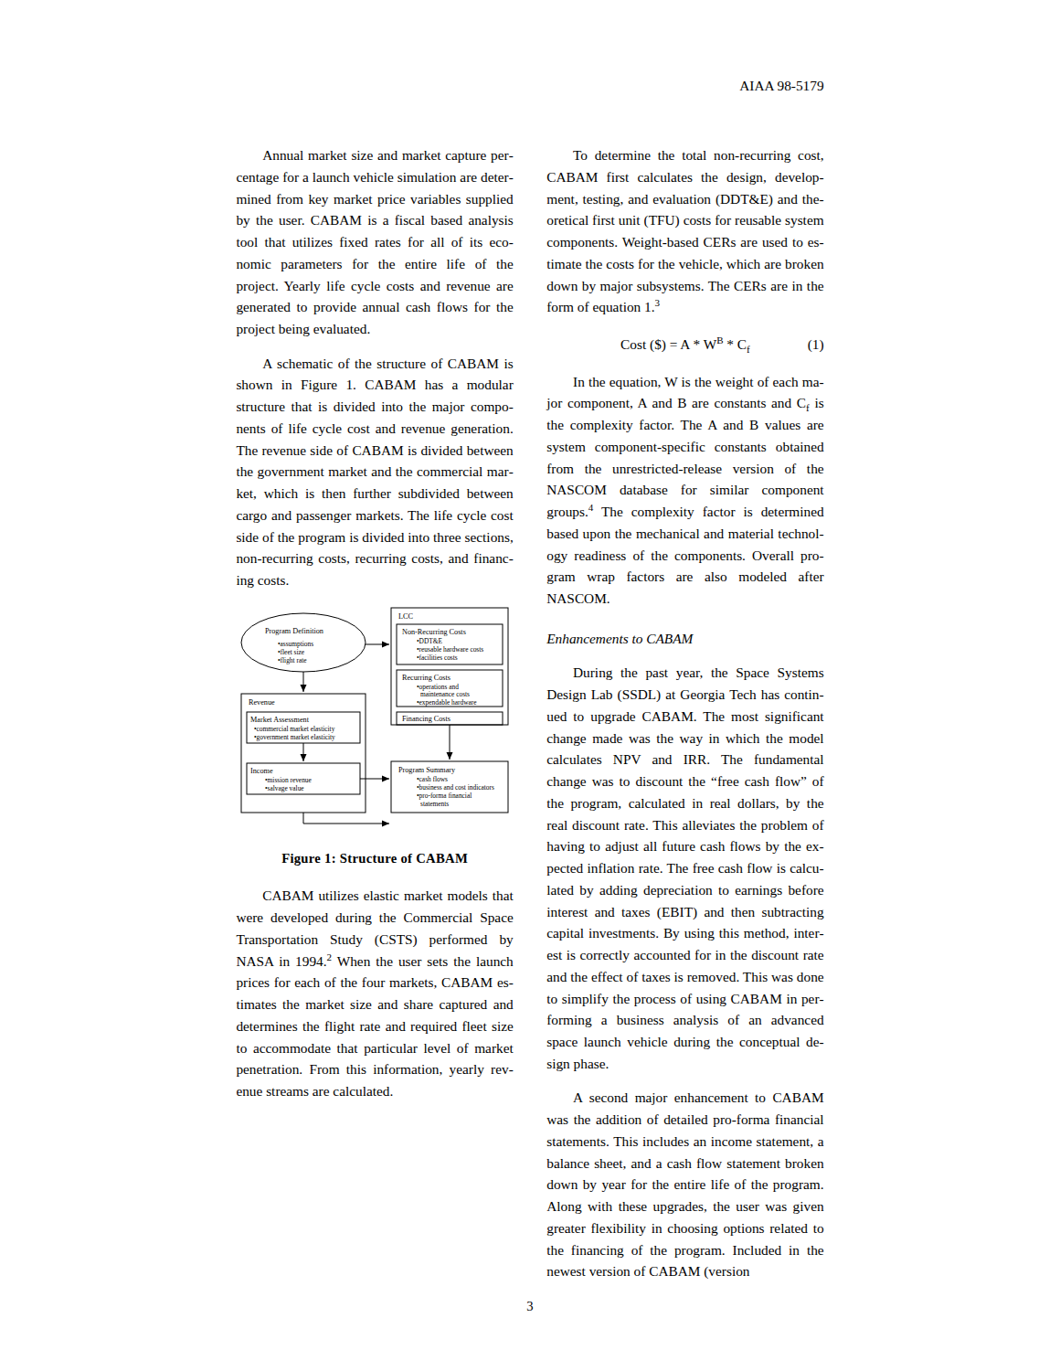AIAA 98-5179
Annual market size and market capture percentage for a launch vehicle simulation are determined from key market price variables supplied by the user. CABAM is a fiscal based analysis tool that utilizes fixed rates for all of its economic parameters for the entire life of the project. Yearly life cycle costs and revenue are generated to provide annual cash flows for the project being evaluated.
A schematic of the structure of CABAM is shown in Figure 1. CABAM has a modular structure that is divided into the major components of life cycle cost and revenue generation. The revenue side of CABAM is divided between the government market and the commercial market, which is then further subdivided between cargo and passenger markets. The life cycle cost side of the program is divided into three sections, non-recurring costs, recurring costs, and financing costs.
LCC Non-Recurring Costs •DDT&E •reusable hardware costs •facilities costs Recurring Costs •operations and maintenance costs •expendable hardware Financing Costs Program Definition •assumptions •fleet size •flight rate Revenue Market Assessment •commercial market elasticity •government market elasticity Income •mission revenue •salvage value Program Summary •cash flows •business and cost indicators •pro-forma financial statements
Figure 1: Structure of CABAM
CABAM utilizes elastic market models that were developed during the Commercial Space Transportation Study (CSTS) performed by NASA in 1994.2 When the user sets the launch prices for each of the four markets, CABAM estimates the market size and share captured and determines the flight rate and required fleet size to accommodate that particular level of market penetration. From this information, yearly revenue streams are calculated.
To determine the total non-recurring cost, CABAM first calculates the design, development, testing, and evaluation (DDT&E) and theoretical first unit (TFU) costs for reusable system components. Weight-based CERs are used to estimate the costs for the vehicle, which are broken down by major subsystems. The CERs are in the form of equation 1.3
Cost ($) = A * WB * Cf(1)
In the equation, W is the weight of each major component, A and B are constants and Cf is the complexity factor. The A and B values are system component-specific constants obtained from the unrestricted-release version of the NASCOM database for similar component groups.4 The complexity factor is determined based upon the mechanical and material technology readiness of the components. Overall program wrap factors are also modeled after NASCOM.
Enhancements to CABAM
During the past year, the Space Systems Design Lab (SSDL) at Georgia Tech has continued to upgrade CABAM. The most significant change made was the way in which the model calculates NPV and IRR. The fundamental change was to discount the “free cash flow” of the program, calculated in real dollars, by the real discount rate. This alleviates the problem of having to adjust all future cash flows by the expected inflation rate. The free cash flow is calculated by adding depreciation to earnings before interest and taxes (EBIT) and then subtracting capital investments. By using this method, interest is correctly accounted for in the discount rate and the effect of taxes is removed. This was done to simplify the process of using CABAM in performing a business analysis of an advanced space launch vehicle during the conceptual design phase.
A second major enhancement to CABAM was the addition of detailed pro-forma financial statements. This includes an income statement, a balance sheet, and a cash flow statement broken down by year for the entire life of the program. Along with these upgrades, the user was given greater flexibility in choosing options related to the financing of the program. Included in the newest version of CABAM (version
3